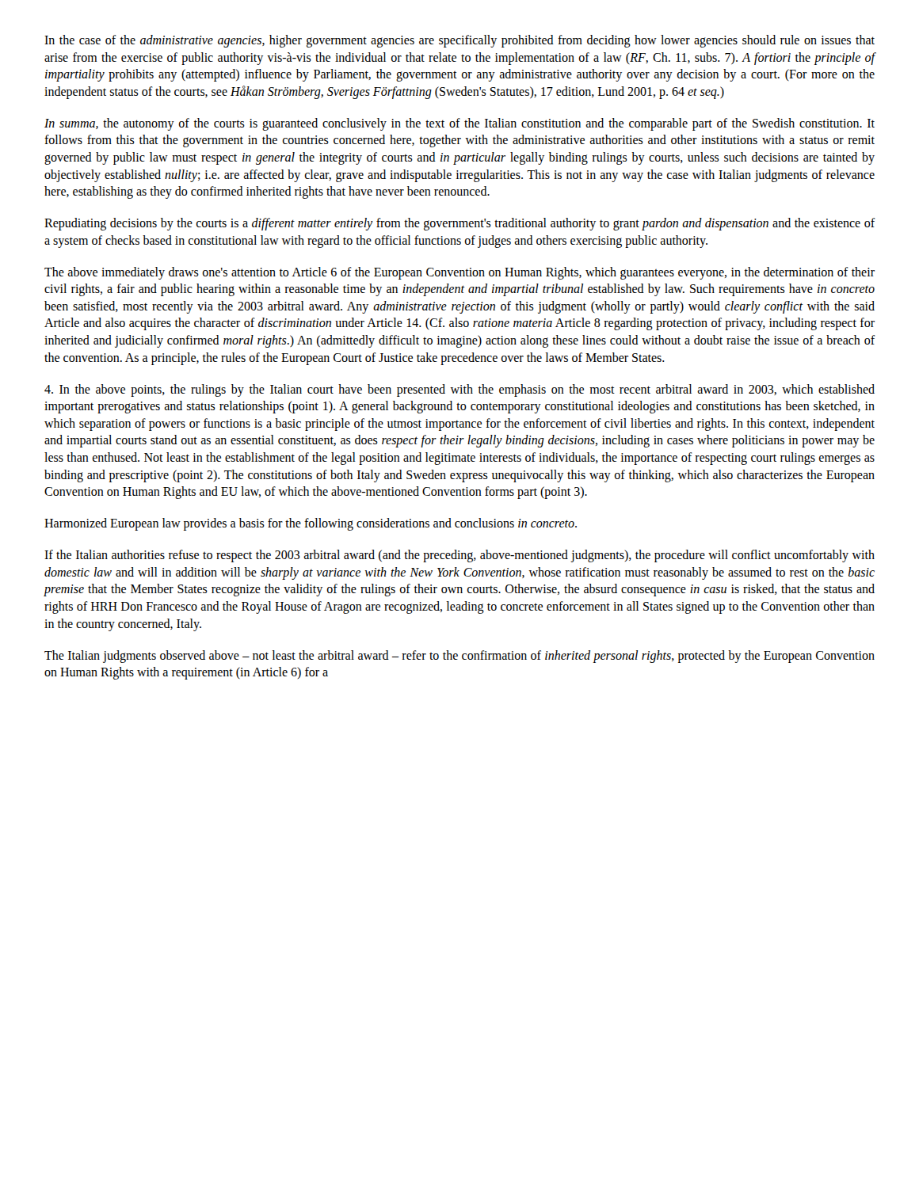In the case of the administrative agencies, higher government agencies are specifically prohibited from deciding how lower agencies should rule on issues that arise from the exercise of public authority vis-à-vis the individual or that relate to the implementation of a law (RF, Ch. 11, subs. 7). A fortiori the principle of impartiality prohibits any (attempted) influence by Parliament, the government or any administrative authority over any decision by a court. (For more on the independent status of the courts, see Håkan Strömberg, Sveriges Författning (Sweden's Statutes), 17 edition, Lund 2001, p. 64 et seq.)
In summa, the autonomy of the courts is guaranteed conclusively in the text of the Italian constitution and the comparable part of the Swedish constitution. It follows from this that the government in the countries concerned here, together with the administrative authorities and other institutions with a status or remit governed by public law must respect in general the integrity of courts and in particular legally binding rulings by courts, unless such decisions are tainted by objectively established nullity; i.e. are affected by clear, grave and indisputable irregularities. This is not in any way the case with Italian judgments of relevance here, establishing as they do confirmed inherited rights that have never been renounced.
Repudiating decisions by the courts is a different matter entirely from the government's traditional authority to grant pardon and dispensation and the existence of a system of checks based in constitutional law with regard to the official functions of judges and others exercising public authority.
The above immediately draws one's attention to Article 6 of the European Convention on Human Rights, which guarantees everyone, in the determination of their civil rights, a fair and public hearing within a reasonable time by an independent and impartial tribunal established by law. Such requirements have in concreto been satisfied, most recently via the 2003 arbitral award. Any administrative rejection of this judgment (wholly or partly) would clearly conflict with the said Article and also acquires the character of discrimination under Article 14. (Cf. also ratione materia Article 8 regarding protection of privacy, including respect for inherited and judicially confirmed moral rights.) An (admittedly difficult to imagine) action along these lines could without a doubt raise the issue of a breach of the convention. As a principle, the rules of the European Court of Justice take precedence over the laws of Member States.
4. In the above points, the rulings by the Italian court have been presented with the emphasis on the most recent arbitral award in 2003, which established important prerogatives and status relationships (point 1). A general background to contemporary constitutional ideologies and constitutions has been sketched, in which separation of powers or functions is a basic principle of the utmost importance for the enforcement of civil liberties and rights. In this context, independent and impartial courts stand out as an essential constituent, as does respect for their legally binding decisions, including in cases where politicians in power may be less than enthused. Not least in the establishment of the legal position and legitimate interests of individuals, the importance of respecting court rulings emerges as binding and prescriptive (point 2). The constitutions of both Italy and Sweden express unequivocally this way of thinking, which also characterizes the European Convention on Human Rights and EU law, of which the above-mentioned Convention forms part (point 3).
Harmonized European law provides a basis for the following considerations and conclusions in concreto.
If the Italian authorities refuse to respect the 2003 arbitral award (and the preceding, above-mentioned judgments), the procedure will conflict uncomfortably with domestic law and will in addition will be sharply at variance with the New York Convention, whose ratification must reasonably be assumed to rest on the basic premise that the Member States recognize the validity of the rulings of their own courts. Otherwise, the absurd consequence in casu is risked, that the status and rights of HRH Don Francesco and the Royal House of Aragon are recognized, leading to concrete enforcement in all States signed up to the Convention other than in the country concerned, Italy.
The Italian judgments observed above – not least the arbitral award – refer to the confirmation of inherited personal rights, protected by the European Convention on Human Rights with a requirement (in Article 6) for a